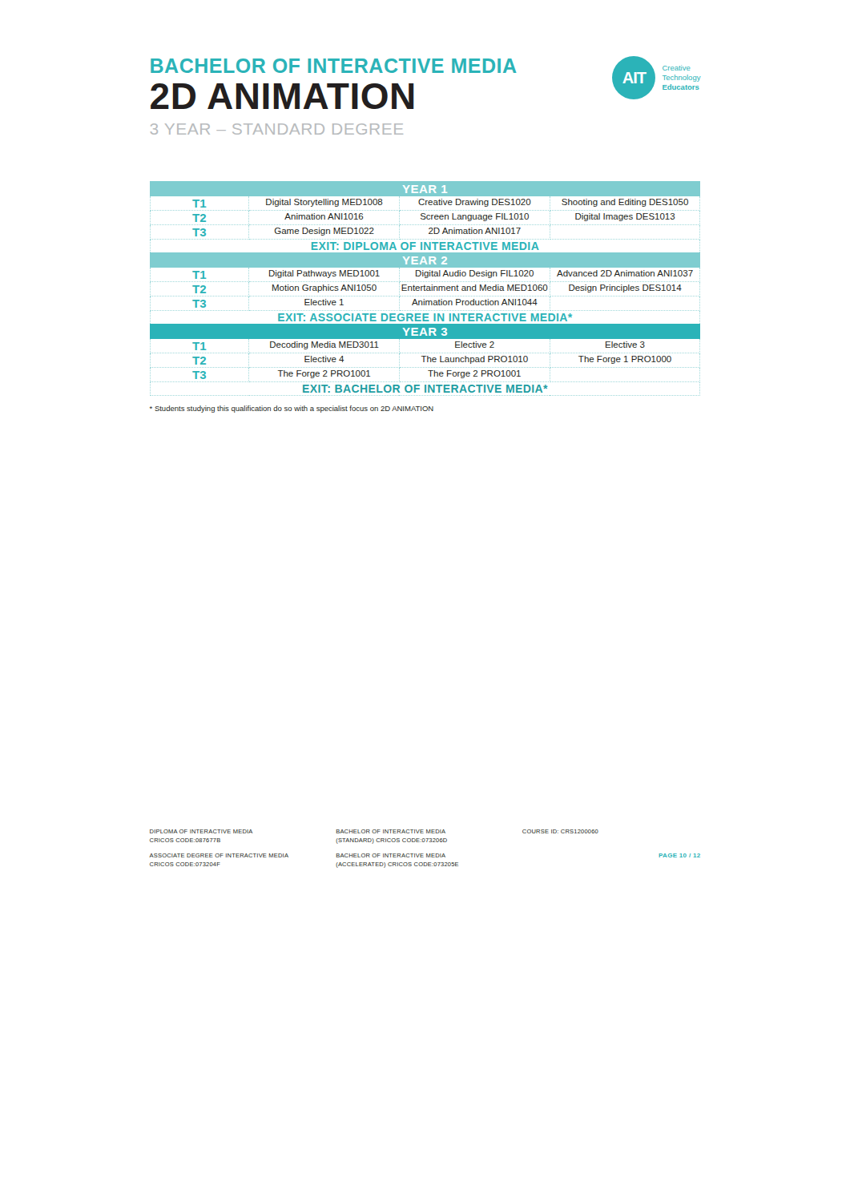Bachelor of Interactive Media
2D Animation
3 Year – Standard Degree
AIT
Creative
Technology
Educators
| YEAR 1 |
| T1 | Digital Storytelling MED1008 | Creative Drawing DES1020 | Shooting and Editing DES1050 |
| T2 | Animation ANI1016 | Screen Language FIL1010 | Digital Images DES1013 |
| T3 | Game Design MED1022 | 2D Animation ANI1017 | |
| EXIT: DIPLOMA OF INTERACTIVE MEDIA |
| YEAR 2 |
| T1 | Digital Pathways MED1001 | Digital Audio Design FIL1020 | Advanced 2D Animation ANI1037 |
| T2 | Motion Graphics ANI1050 | Entertainment and Media MED1060 | Design Principles DES1014 |
| T3 | Elective 1 | Animation Production ANI1044 | |
| EXIT: ASSOCIATE DEGREE IN INTERACTIVE MEDIA* |
| YEAR 3 |
| T1 | Decoding Media MED3011 | Elective 2 | Elective 3 |
| T2 | Elective 4 | The Launchpad PRO1010 | The Forge 1 PRO1000 |
| T3 | The Forge 2 PRO1001 | The Forge 2 PRO1001 | |
| EXIT: BACHELOR OF INTERACTIVE MEDIA* |
* Students studying this qualification do so with a specialist focus on 2D ANIMATION
DIPLOMA OF INTERACTIVE MEDIA
CRICOS CODE:087677B
BACHELOR OF INTERACTIVE MEDIA
(STANDARD) CRICOS CODE:073206D
COURSE ID: CRS1200060
ASSOCIATE DEGREE OF INTERACTIVE MEDIA
CRICOS CODE:073204F
BACHELOR OF INTERACTIVE MEDIA
(ACCELERATED) CRICOS CODE:073205E
PAGE 10 / 12